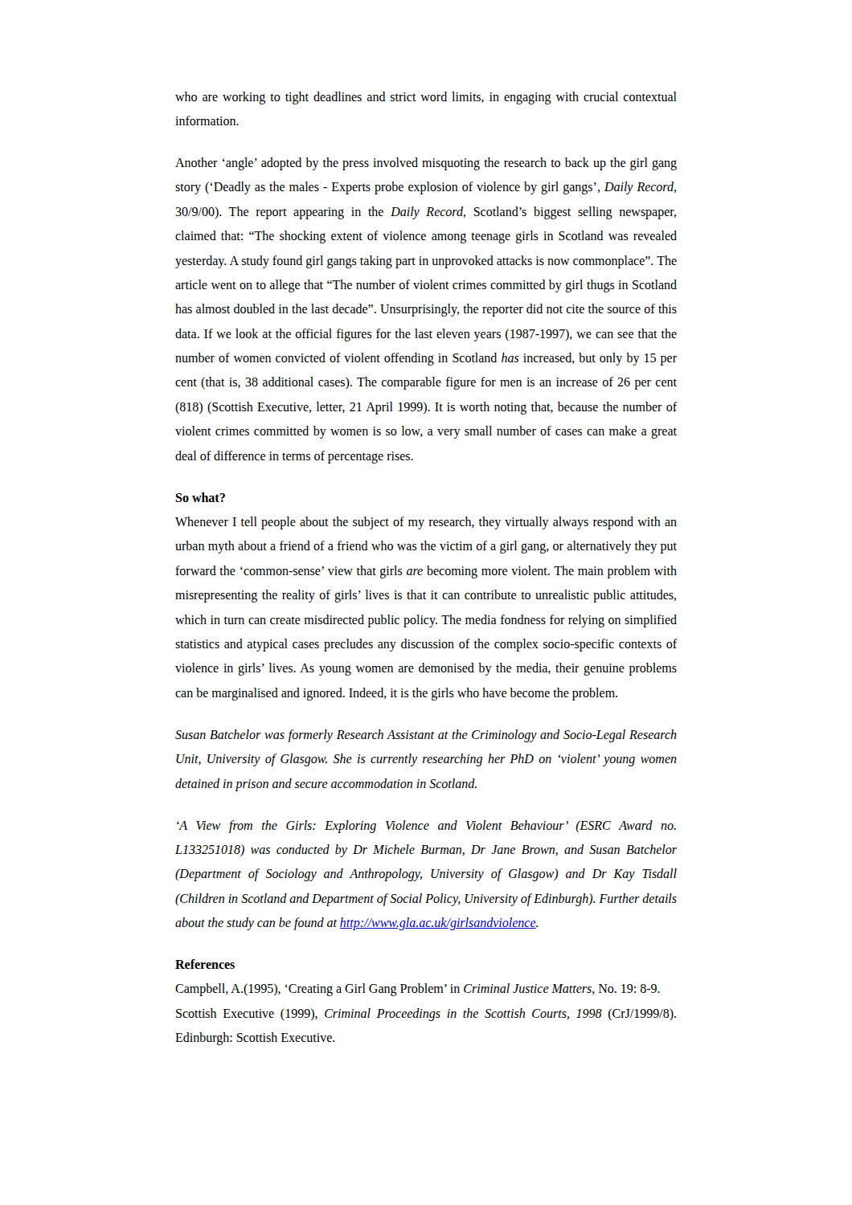who are working to tight deadlines and strict word limits, in engaging with crucial contextual information.
Another ‘angle’ adopted by the press involved misquoting the research to back up the girl gang story (‘Deadly as the males - Experts probe explosion of violence by girl gangs’, Daily Record, 30/9/00). The report appearing in the Daily Record, Scotland’s biggest selling newspaper, claimed that: “The shocking extent of violence among teenage girls in Scotland was revealed yesterday. A study found girl gangs taking part in unprovoked attacks is now commonplace”. The article went on to allege that “The number of violent crimes committed by girl thugs in Scotland has almost doubled in the last decade”. Unsurprisingly, the reporter did not cite the source of this data. If we look at the official figures for the last eleven years (1987-1997), we can see that the number of women convicted of violent offending in Scotland has increased, but only by 15 per cent (that is, 38 additional cases). The comparable figure for men is an increase of 26 per cent (818) (Scottish Executive, letter, 21 April 1999). It is worth noting that, because the number of violent crimes committed by women is so low, a very small number of cases can make a great deal of difference in terms of percentage rises.
So what?
Whenever I tell people about the subject of my research, they virtually always respond with an urban myth about a friend of a friend who was the victim of a girl gang, or alternatively they put forward the ‘common-sense’ view that girls are becoming more violent. The main problem with misrepresenting the reality of girls’ lives is that it can contribute to unrealistic public attitudes, which in turn can create misdirected public policy. The media fondness for relying on simplified statistics and atypical cases precludes any discussion of the complex socio-specific contexts of violence in girls’ lives. As young women are demonised by the media, their genuine problems can be marginalised and ignored. Indeed, it is the girls who have become the problem.
Susan Batchelor was formerly Research Assistant at the Criminology and Socio-Legal Research Unit, University of Glasgow. She is currently researching her PhD on ‘violent’ young women detained in prison and secure accommodation in Scotland.
‘A View from the Girls: Exploring Violence and Violent Behaviour’ (ESRC Award no. L133251018) was conducted by Dr Michele Burman, Dr Jane Brown, and Susan Batchelor (Department of Sociology and Anthropology, University of Glasgow) and Dr Kay Tisdall (Children in Scotland and Department of Social Policy, University of Edinburgh). Further details about the study can be found at http://www.gla.ac.uk/girlsandviolence.
References
Campbell, A.(1995), ‘Creating a Girl Gang Problem’ in Criminal Justice Matters, No. 19: 8-9.
Scottish Executive (1999), Criminal Proceedings in the Scottish Courts, 1998 (CrJ/1999/8). Edinburgh: Scottish Executive.